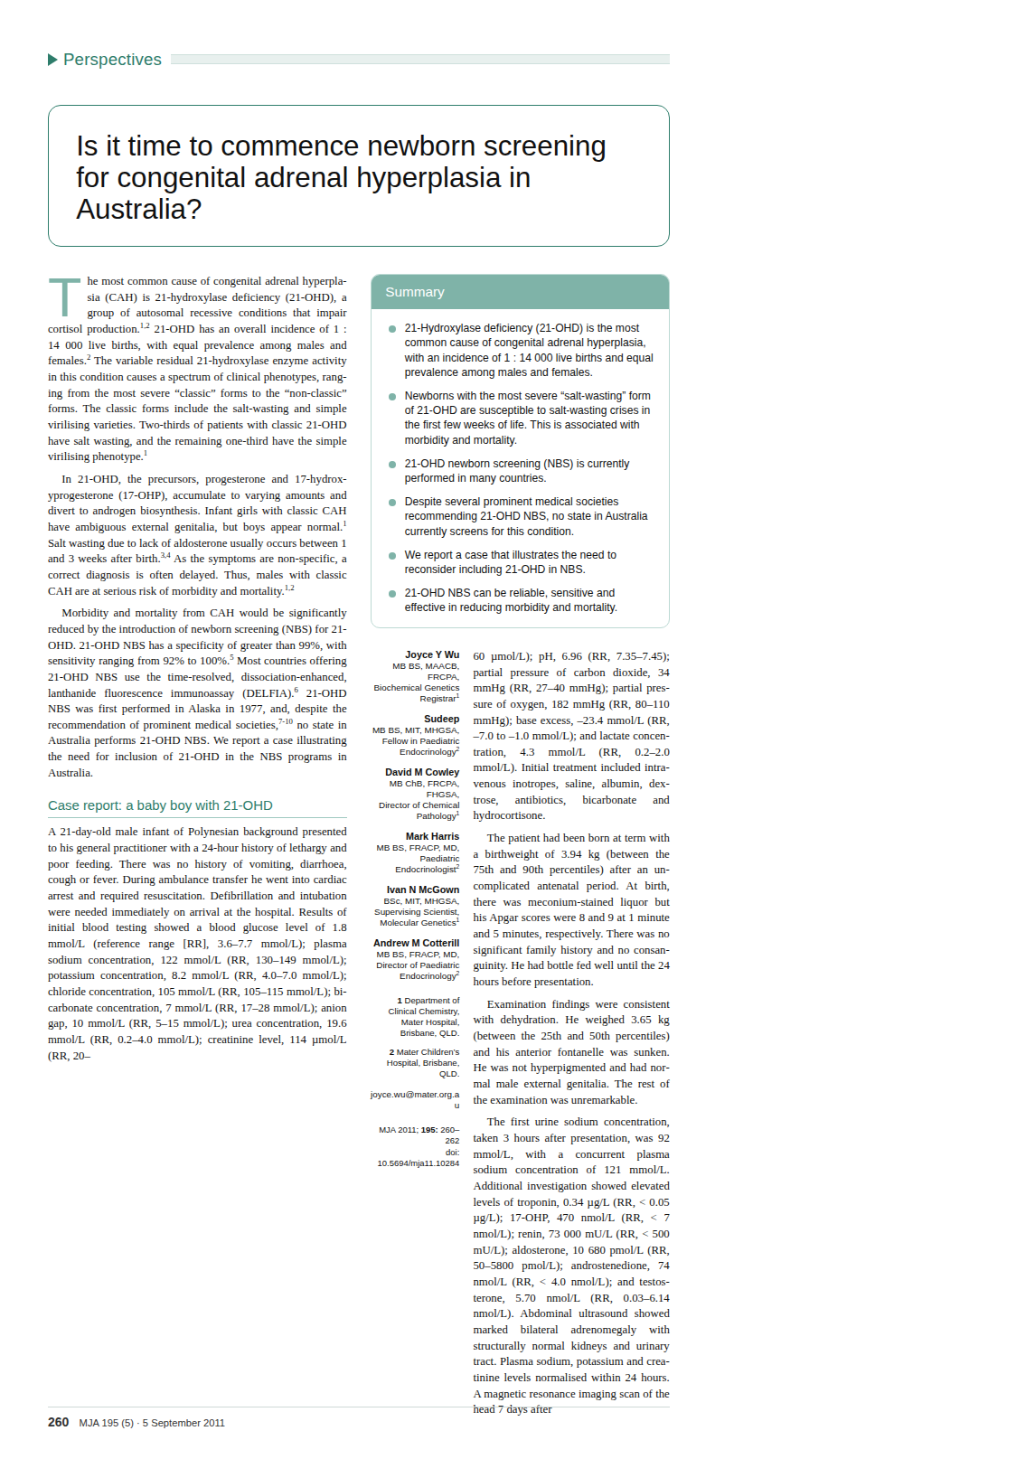Perspectives
Is it time to commence newborn screening for congenital adrenal hyperplasia in Australia?
The most common cause of congenital adrenal hyperplasia (CAH) is 21-hydroxylase deficiency (21-OHD), a group of autosomal recessive conditions that impair cortisol production.1,2 21-OHD has an overall incidence of 1 : 14 000 live births, with equal prevalence among males and females.2 The variable residual 21-hydroxylase enzyme activity in this condition causes a spectrum of clinical phenotypes, ranging from the most severe “classic” forms to the “non-classic” forms. The classic forms include the salt-wasting and simple virilising varieties. Two-thirds of patients with classic 21-OHD have salt wasting, and the remaining one-third have the simple virilising phenotype.1
In 21-OHD, the precursors, progesterone and 17-hydroxyprogesterone (17-OHP), accumulate to varying amounts and divert to androgen biosynthesis. Infant girls with classic CAH have ambiguous external genitalia, but boys appear normal.1 Salt wasting due to lack of aldosterone usually occurs between 1 and 3 weeks after birth.3,4 As the symptoms are non-specific, a correct diagnosis is often delayed. Thus, males with classic CAH are at serious risk of morbidity and mortality.1,2
Morbidity and mortality from CAH would be significantly reduced by the introduction of newborn screening (NBS) for 21-OHD. 21-OHD NBS has a specificity of greater than 99%, with sensitivity ranging from 92% to 100%.5 Most countries offering 21-OHD NBS use the time-resolved, dissociation-enhanced, lanthanide fluorescence immunoassay (DELFIA).6 21-OHD NBS was first performed in Alaska in 1977, and, despite the recommendation of prominent medical societies,7-10 no state in Australia performs 21-OHD NBS. We report a case illustrating the need for inclusion of 21-OHD in the NBS programs in Australia.
Case report: a baby boy with 21-OHD
A 21-day-old male infant of Polynesian background presented to his general practitioner with a 24-hour history of lethargy and poor feeding. There was no history of vomiting, diarrhoea, cough or fever. During ambulance transfer he went into cardiac arrest and required resuscitation. Defibrillation and intubation were needed immediately on arrival at the hospital. Results of initial blood testing showed a blood glucose level of 1.8 mmol/L (reference range [RR], 3.6–7.7 mmol/L); plasma sodium concentration, 122 mmol/L (RR, 130–149 mmol/L); potassium concentration, 8.2 mmol/L (RR, 4.0–7.0 mmol/L); chloride concentration, 105 mmol/L (RR, 105–115 mmol/L); bicarbonate concentration, 7 mmol/L (RR, 17–28 mmol/L); anion gap, 10 mmol/L (RR, 5–15 mmol/L); urea concentration, 19.6 mmol/L (RR, 0.2–4.0 mmol/L); creatinine level, 114 µmol/L (RR, 20–
Summary
21-Hydroxylase deficiency (21-OHD) is the most common cause of congenital adrenal hyperplasia, with an incidence of 1 : 14 000 live births and equal prevalence among males and females.
Newborns with the most severe “salt-wasting” form of 21-OHD are susceptible to salt-wasting crises in the first few weeks of life. This is associated with morbidity and mortality.
21-OHD newborn screening (NBS) is currently performed in many countries.
Despite several prominent medical societies recommending 21-OHD NBS, no state in Australia currently screens for this condition.
We report a case that illustrates the need to reconsider including 21-OHD in NBS.
21-OHD NBS can be reliable, sensitive and effective in reducing morbidity and mortality.
Joyce Y Wu MB BS, MAACB, FRCPA, Biochemical Genetics Registrar1 Sudeep MB BS, MIT, MHGSA, Fellow in Paediatric Endocrinology2 David M Cowley MB ChB, FRCPA, FHGSA, Director of Chemical Pathology1 Mark Harris MB BS, FRACP, MD, Paediatric Endocrinologist2 Ivan N McGown BSc, MIT, MHGSA, Supervising Scientist, Molecular Genetics1 Andrew M Cotterill MB BS, FRACP, MD, Director of Paediatric Endocrinology2
1 Department of Clinical Chemistry, Mater Hospital, Brisbane, QLD.
2 Mater Children’s Hospital, Brisbane, QLD.
joyce.wu@mater.org.au
MJA 2011; 195: 260–262
doi: 10.5694/mja11.10284
60 µmol/L); pH, 6.96 (RR, 7.35–7.45); partial pressure of carbon dioxide, 34 mmHg (RR, 27–40 mmHg); partial pressure of oxygen, 182 mmHg (RR, 80–110 mmHg); base excess, –23.4 mmol/L (RR, –7.0 to –1.0 mmol/L); and lactate concentration, 4.3 mmol/L (RR, 0.2–2.0 mmol/L). Initial treatment included intravenous inotropes, saline, albumin, dextrose, antibiotics, bicarbonate and hydrocortisone.
The patient had been born at term with a birthweight of 3.94 kg (between the 75th and 90th percentiles) after an uncomplicated antenatal period. At birth, there was meconium-stained liquor but his Apgar scores were 8 and 9 at 1 minute and 5 minutes, respectively. There was no significant family history and no consanguinity. He had bottle fed well until the 24 hours before presentation.
Examination findings were consistent with dehydration. He weighed 3.65 kg (between the 25th and 50th percentiles) and his anterior fontanelle was sunken. He was not hyperpigmented and had normal male external genitalia. The rest of the examination was unremarkable.
The first urine sodium concentration, taken 3 hours after presentation, was 92 mmol/L, with a concurrent plasma sodium concentration of 121 mmol/L. Additional investigation showed elevated levels of troponin, 0.34 µg/L (RR, < 0.05 µg/L); 17-OHP, 470 nmol/L (RR, < 7 nmol/L); renin, 73 000 mU/L (RR, < 500 mU/L); aldosterone, 10 680 pmol/L (RR, 50–5800 pmol/L); androstenedione, 74 nmol/L (RR, < 4.0 nmol/L); and testosterone, 5.70 nmol/L (RR, 0.03–6.14 nmol/L). Abdominal ultrasound showed marked bilateral adrenomegaly with structurally normal kidneys and urinary tract. Plasma sodium, potassium and creatinine levels normalised within 24 hours. A magnetic resonance imaging scan of the head 7 days after
260 MJA 195 (5) · 5 September 2011